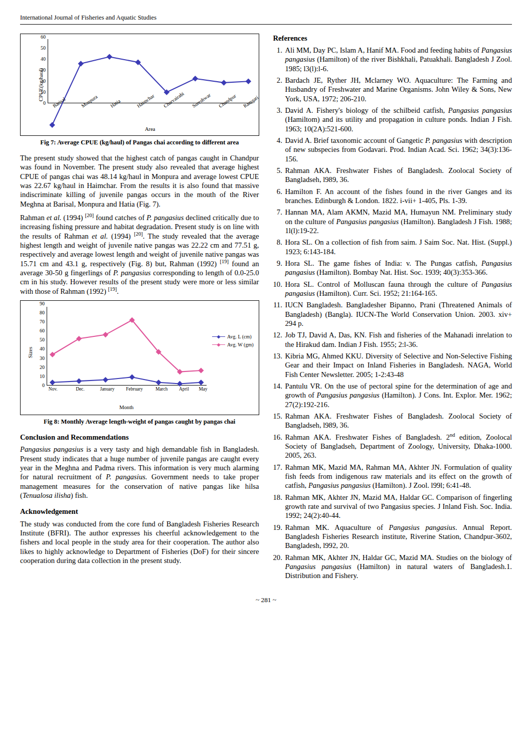International Journal of Fisheries and Aquatic Studies
CPUE(kg/haul)
60 50 40 30 20 10 0
Barisal Monpura Hatia Haimchar Charvairabi Sureshwar Chandpur Ramgati
Area
Fig 7: Average CPUE (kg/haul) of Pangas chai according to different area
The present study showed that the highest catch of pangas caught in Chandpur was found in November. The present study also revealed that average highest CPUE of pangas chai was 48.14 kg/haul in Monpura and average lowest CPUE was 22.67 kg/haul in Haimchar. From the results it is also found that massive indiscriminate killing of juvenile pangas occurs in the mouth of the River Meghna at Barisal, Monpura and Hatia (Fig. 7).
Rahman et al. (1994) [20] found catches of P. pangasius declined critically due to increasing fishing pressure and habitat degradation. Present study is on line with the results of Rahman et al. (1994) [20]. The study revealed that the average highest length and weight of juvenile native pangas was 22.22 cm and 77.51 g, respectively and average lowest length and weight of juvenile native pangas was 15.71 cm and 43.1 g, respectively (Fig. 8) but, Rahman (1992) [19] found an average 30-50 g fingerlings of P. pangasius corresponding to length of 0.0-25.0 cm in his study. However results of the present study were more or less similar with those of Rahman (1992) [19].
Sizes
90 80 70 60 50 40 30 20 10 0
Avg. L (cm)
Avg. W (gm)
Nov. Dec. January February March April May
Month
Fig 8: Monthly Average length-weight of pangas caught by pangas chai
Conclusion and Recommendations
Pangasius pangasius is a very tasty and high demandable fish in Bangladesh. Present study indicates that a huge number of juvenile pangas are caught every year in the Meghna and Padma rivers. This information is very much alarming for natural recruitment of P. pangasius. Government needs to take proper management measures for the conservation of native pangas like hilsa (Tenualosa ilisha) fish.
Acknowledgement
The study was conducted from the core fund of Bangladesh Fisheries Research Institute (BFRI). The author expresses his cheerful acknowledgement to the fishers and local people in the study area for their cooperation. The author also likes to highly acknowledge to Department of Fisheries (DoF) for their sincere cooperation during data collection in the present study.
References
Ali MM, Day PC, Islam A, Hanif MA. Food and feeding habits of Pangasius pangasius (Hamilton) of the river Bishkhali, Patuakhali. Bangladesh J Zool. 1985; l3(l):l-6.
Bardach JE, Ryther JH, Mclarney WO. Aquaculture: The Farming and Husbandry of Freshwater and Marine Organisms. John Wiley & Sons, New York, USA, 1972; 206-210.
David A. Fishery's biology of the schilbeid catfish, Pangasius pangasius (Hamiltom) and its utility and propagation in culture ponds. Indian J Fish. 1963; 10(2A):521-600.
David A. Brief taxonomic account of Gangetic P. pangasius with description of new subspecies from Godavari. Prod. Indian Acad. Sci. 1962; 34(3):136-156.
Rahman AKA. Freshwater Fishes of Bangladesh. Zoolocal Society of Bangladseh, l989, 36.
Hamilton F. An account of the fishes found in the river Ganges and its branches. Edinburgh & London. 1822. i-vii+ 1-405, Pls. 1-39.
Hannan MA, Alam AKMN, Mazid MA, Humayun NM. Preliminary study on the culture of Pangasius pangasius (Hamilton). Bangladesh J Fish. 1988; 1l(l):19-22.
Hora SL. On a collection of fish from saim. J Saim Soc. Nat. Hist. (Suppl.) 1923; 6:143-184.
Hora SL. The game fishes of India: v. The Pungas catfish, Pangasius pangasius (Hamilton). Bombay Nat. Hist. Soc. 1939; 40(3):353-366.
Hora SL. Control of Molluscan fauna through the culture of Pangasius pangasius (Hamilton). Curr. Sci. 1952; 21:164-165.
IUCN Bangladesh. Bangladesher Bipanno, Prani (Threatened Animals of Bangladesh) (Bangla). IUCN-The World Conservation Union. 2003. xiv+ 294 p.
Job TJ, David A, Das, KN. Fish and fisheries of the Mahanadi inrelation to the Hirakud dam. Indian J Fish. 1955; 2:l-36.
Kibria MG, Ahmed KKU. Diversity of Selective and Non-Selective Fishing Gear and their Impact on Inland Fisheries in Bangladesh. NAGA, World Fish Center Newsletter. 2005; 1-2:43-48
Pantulu VR. On the use of pectoral spine for the determination of age and growth of Pangasius pangasius (Hamilton). J Cons. Int. Explor. Mer. 1962; 27(2):192-216.
Rahman AKA. Freshwater Fishes of Bangladesh. Zoolocal Society of Bangladseh, l989, 36.
Rahman AKA. Freshwater Fishes of Bangladesh. 2nd edition, Zoolocal Society of Bangladseh, Department of Zoology, University, Dhaka-1000. 2005, 263.
Rahman MK, Mazid MA, Rahman MA, Akhter JN. Formulation of quality fish feeds from indigenous raw materials and its effect on the growth of catfish, Pangasius pangasius (Hamilton). J Zool. l99l; 6:41-48.
Rahman MK, Akhter JN, Mazid MA, Haldar GC. Comparison of fingerling growth rate and survival of two Pangasius species. J Inland Fish. Soc. India. 1992; 24(2):40-44.
Rahman MK. Aquaculture of Pangasius pangasius. Annual Report. Bangladesh Fisheries Research institute, Riverine Station, Chandpur-3602, Bangladesh, l992, 20.
Rahman MK, Akhter JN, Haldar GC, Mazid MA. Studies on the biology of Pangasius pangasius (Hamilton) in natural waters of Bangladesh.1. Distribution and Fishery.
~ 281 ~